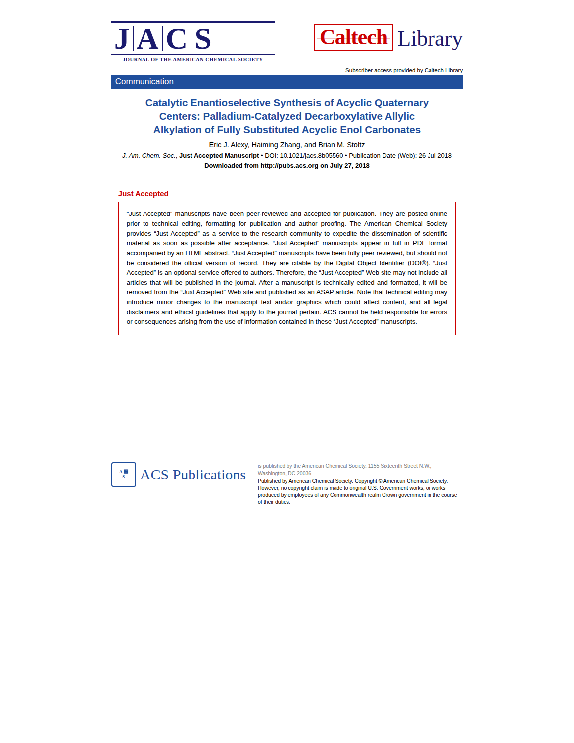J A C S
JOURNAL OF THE AMERICAN CHEMICAL SOCIETY
Caltech Library
Subscriber access provided by Caltech Library
Communication
Catalytic Enantioselective Synthesis of Acyclic Quaternary
Centers: Palladium-Catalyzed Decarboxylative Allylic
Alkylation of Fully Substituted Acyclic Enol Carbonates
Eric J. Alexy, Haiming Zhang, and Brian M. Stoltz
J. Am. Chem. Soc., Just Accepted Manuscript • DOI: 10.1021/jacs.8b05560 • Publication Date (Web): 26 Jul 2018
Downloaded from http://pubs.acs.org on July 27, 2018
Just Accepted
“Just Accepted” manuscripts have been peer-reviewed and accepted for publication. They are posted online prior to technical editing, formatting for publication and author proofing. The American Chemical Society provides “Just Accepted” as a service to the research community to expedite the dissemination of scientific material as soon as possible after acceptance. “Just Accepted” manuscripts appear in full in PDF format accompanied by an HTML abstract. “Just Accepted” manuscripts have been fully peer reviewed, but should not be considered the official version of record. They are citable by the Digital Object Identifier (DOI®). “Just Accepted” is an optional service offered to authors. Therefore, the “Just Accepted” Web site may not include all articles that will be published in the journal. After a manuscript is technically edited and formatted, it will be removed from the “Just Accepted” Web site and published as an ASAP article. Note that technical editing may introduce minor changes to the manuscript text and/or graphics which could affect content, and all legal disclaimers and ethical guidelines that apply to the journal pertain. ACS cannot be held responsible for errors or consequences arising from the use of information contained in these “Just Accepted” manuscripts.
ACS Publications
is published by the American Chemical Society. 1155 Sixteenth Street N.W.,
Washington, DC 20036
Published by American Chemical Society. Copyright © American Chemical Society.
However, no copyright claim is made to original U.S. Government works, or works
produced by employees of any Commonwealth realm Crown government in the course
of their duties.